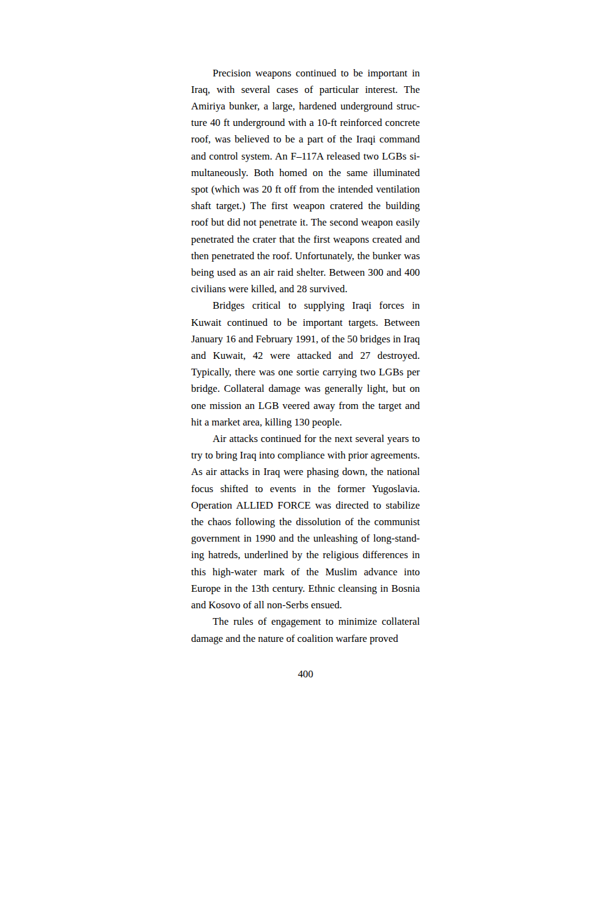Precision weapons continued to be important in Iraq, with several cases of particular interest. The Amiriya bunker, a large, hardened underground structure 40 ft underground with a 10-ft reinforced concrete roof, was believed to be a part of the Iraqi command and control system. An F–117A released two LGBs simultaneously. Both homed on the same illuminated spot (which was 20 ft off from the intended ventilation shaft target.) The first weapon cratered the building roof but did not penetrate it. The second weapon easily penetrated the crater that the first weapons created and then penetrated the roof. Unfortunately, the bunker was being used as an air raid shelter. Between 300 and 400 civilians were killed, and 28 survived.
Bridges critical to supplying Iraqi forces in Kuwait continued to be important targets. Between January 16 and February 1991, of the 50 bridges in Iraq and Kuwait, 42 were attacked and 27 destroyed. Typically, there was one sortie carrying two LGBs per bridge. Collateral damage was generally light, but on one mission an LGB veered away from the target and hit a market area, killing 130 people.
Air attacks continued for the next several years to try to bring Iraq into compliance with prior agreements. As air attacks in Iraq were phasing down, the national focus shifted to events in the former Yugoslavia. Operation ALLIED FORCE was directed to stabilize the chaos following the dissolution of the communist government in 1990 and the unleashing of long-standing hatreds, underlined by the religious differences in this high-water mark of the Muslim advance into Europe in the 13th century. Ethnic cleansing in Bosnia and Kosovo of all non-Serbs ensued.
The rules of engagement to minimize collateral damage and the nature of coalition warfare proved
400